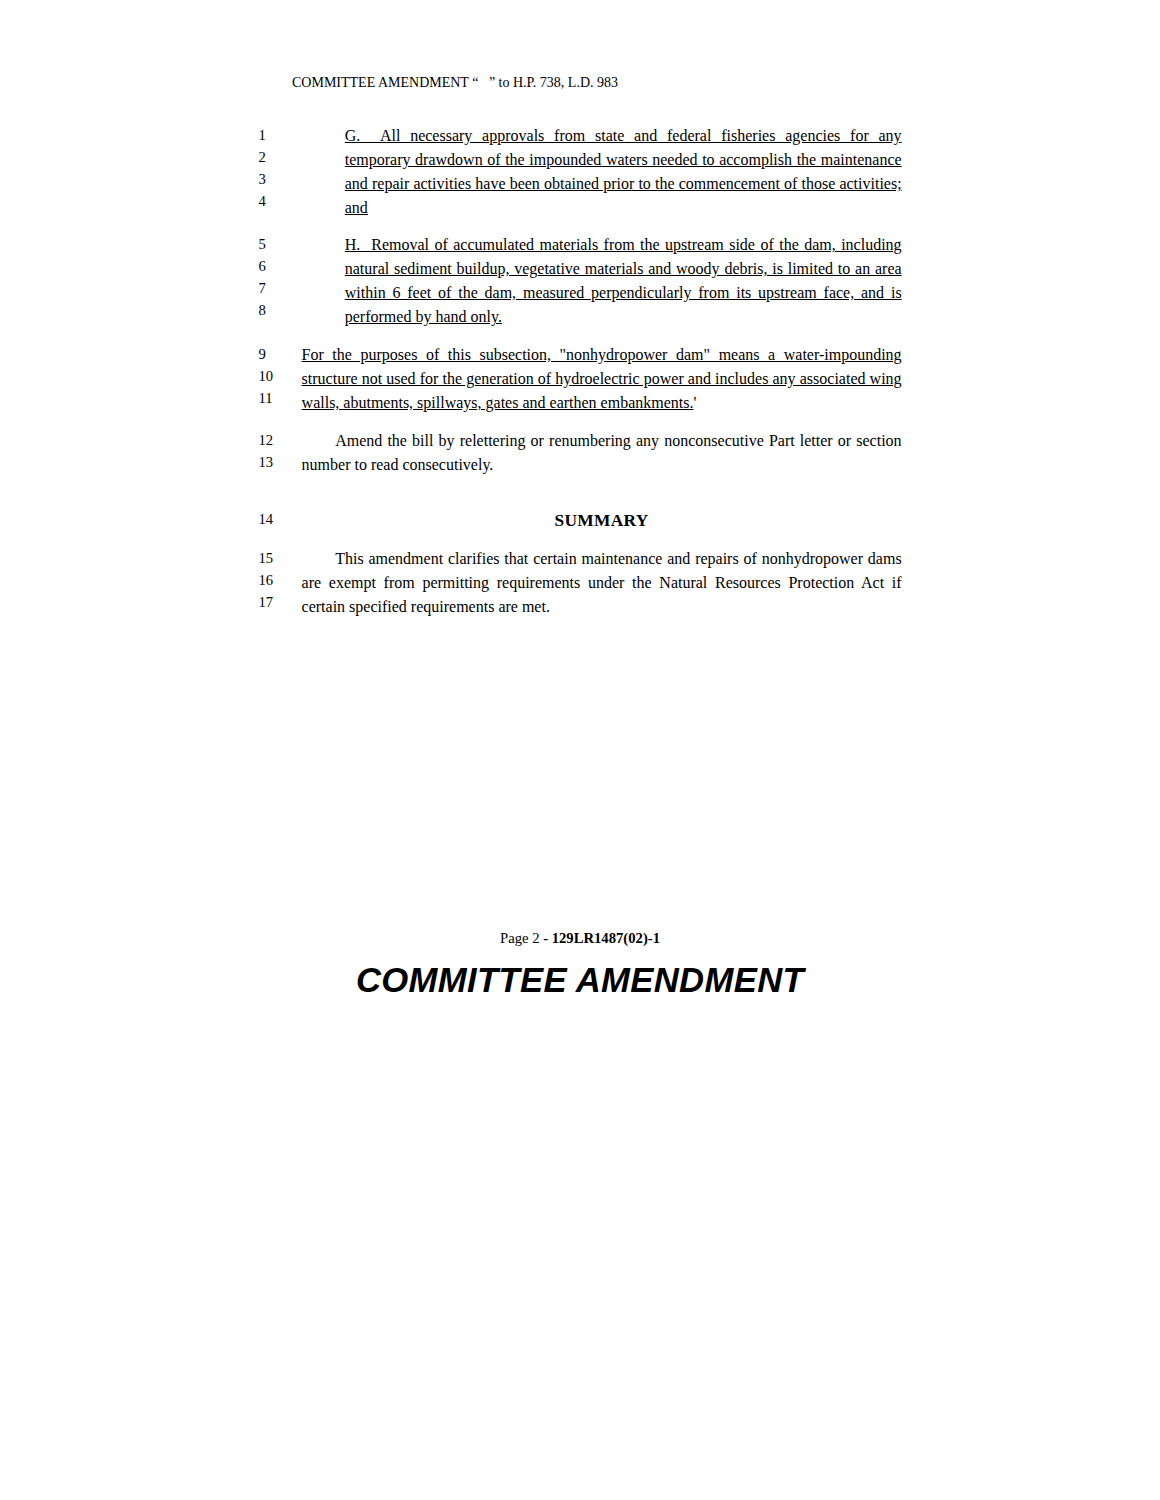COMMITTEE AMENDMENT “ ” to H.P. 738, L.D. 983
| 1 2 3 4 | G. All necessary approvals from state and federal fisheries agencies for any temporary drawdown of the impounded waters needed to accomplish the maintenance and repair activities have been obtained prior to the commencement of those activities; and |
| 5 6 7 8 | H. Removal of accumulated materials from the upstream side of the dam, including natural sediment buildup, vegetative materials and woody debris, is limited to an area within 6 feet of the dam, measured perpendicularly from its upstream face, and is performed by hand only. |
| 9 10 11 | For the purposes of this subsection, "nonhydropower dam" means a water-impounding structure not used for the generation of hydroelectric power and includes any associated wing walls, abutments, spillways, gates and earthen embankments. ' |
| 12 13 | Amend the bill by relettering or renumbering any nonconsecutive Part letter or section number to read consecutively. |
| 14 | SUMMARY |
| 15 16 17 | This amendment clarifies that certain maintenance and repairs of nonhydropower dams are exempt from permitting requirements under the Natural Resources Protection Act if certain specified requirements are met. |
Page 2 - 129LR1487(02)-1
COMMITTEE AMENDMENT